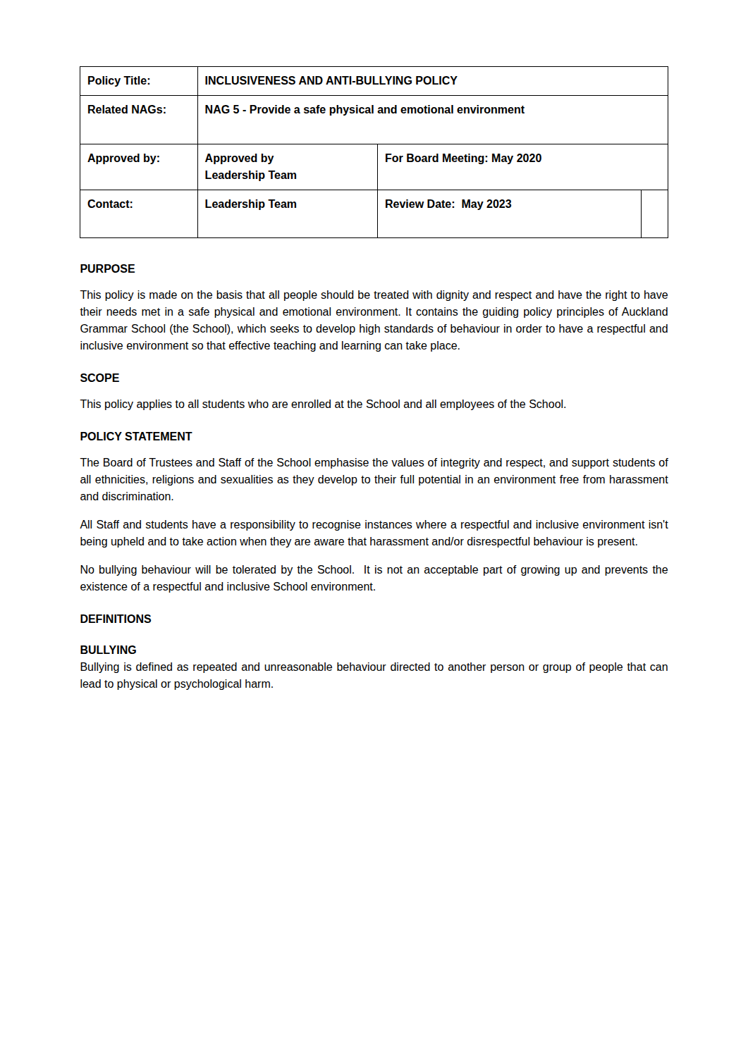| Policy Title: | INCLUSIVENESS AND ANTI-BULLYING POLICY |
| Related NAGs: | NAG 5 - Provide a safe physical and emotional environment |
| Approved by: | Approved by Leadership Team | For Board Meeting: May 2020 |
| Contact: | Leadership Team | Review Date: May 2023 | |
PURPOSE
This policy is made on the basis that all people should be treated with dignity and respect and have the right to have their needs met in a safe physical and emotional environment. It contains the guiding policy principles of Auckland Grammar School (the School), which seeks to develop high standards of behaviour in order to have a respectful and inclusive environment so that effective teaching and learning can take place.
SCOPE
This policy applies to all students who are enrolled at the School and all employees of the School.
POLICY STATEMENT
The Board of Trustees and Staff of the School emphasise the values of integrity and respect, and support students of all ethnicities, religions and sexualities as they develop to their full potential in an environment free from harassment and discrimination.
All Staff and students have a responsibility to recognise instances where a respectful and inclusive environment isn't being upheld and to take action when they are aware that harassment and/or disrespectful behaviour is present.
No bullying behaviour will be tolerated by the School. It is not an acceptable part of growing up and prevents the existence of a respectful and inclusive School environment.
DEFINITIONS
BULLYING
Bullying is defined as repeated and unreasonable behaviour directed to another person or group of people that can lead to physical or psychological harm.